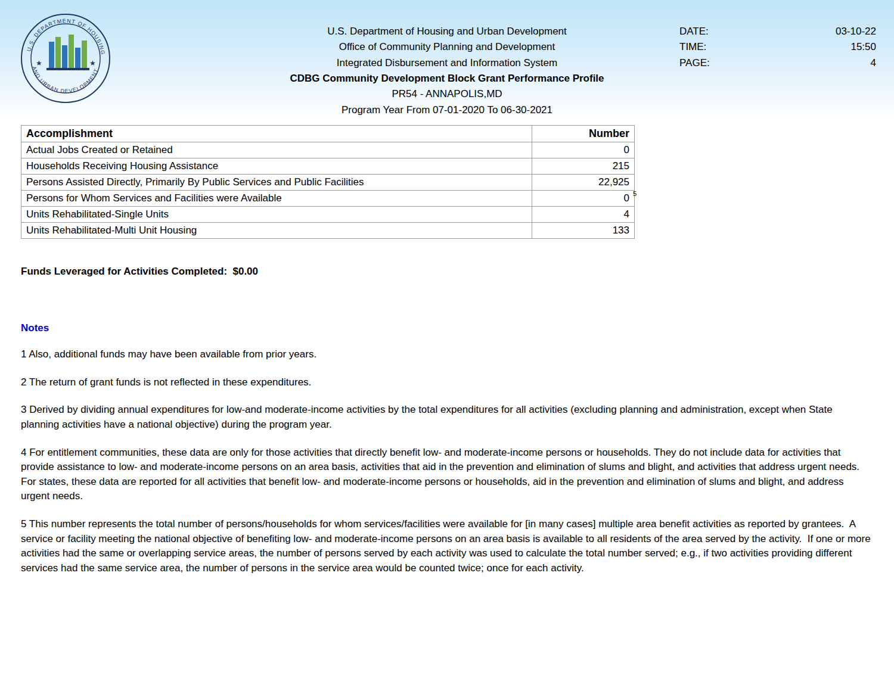U.S. DEPARTMENT OF HOUSING AND URBAN DEVELOPMENT ★ ★
U.S. Department of Housing and Urban Development
Office of Community Planning and Development
Integrated Disbursement and Information System
CDBG Community Development Block Grant Performance Profile
PR54 - ANNAPOLIS,MD
Program Year From 07-01-2020 To 06-30-2021
| DATE: | 03-10-22 |
| TIME: | 15:50 |
| PAGE: | 4 |
| Accomplishment | Number |
| --- | --- |
| Actual Jobs Created or Retained | 0 |
| Households Receiving Housing Assistance | 215 |
| Persons Assisted Directly, Primarily By Public Services and Public Facilities | 22,925 |
| Persons for Whom Services and Facilities were Available | 0 5 |
| Units Rehabilitated-Single Units | 4 |
| Units Rehabilitated-Multi Unit Housing | 133 |
Funds Leveraged for Activities Completed: $0.00
Notes
1 Also, additional funds may have been available from prior years.
2 The return of grant funds is not reflected in these expenditures.
3 Derived by dividing annual expenditures for low-and moderate-income activities by the total expenditures for all activities (excluding planning and administration, except when State planning activities have a national objective) during the program year.
4 For entitlement communities, these data are only for those activities that directly benefit low- and moderate-income persons or households. They do not include data for activities that provide assistance to low- and moderate-income persons on an area basis, activities that aid in the prevention and elimination of slums and blight, and activities that address urgent needs. For states, these data are reported for all activities that benefit low- and moderate-income persons or households, aid in the prevention and elimination of slums and blight, and address urgent needs.
5 This number represents the total number of persons/households for whom services/facilities were available for [in many cases] multiple area benefit activities as reported by grantees. A service or facility meeting the national objective of benefiting low- and moderate-income persons on an area basis is available to all residents of the area served by the activity. If one or more activities had the same or overlapping service areas, the number of persons served by each activity was used to calculate the total number served; e.g., if two activities providing different services had the same service area, the number of persons in the service area would be counted twice; once for each activity.